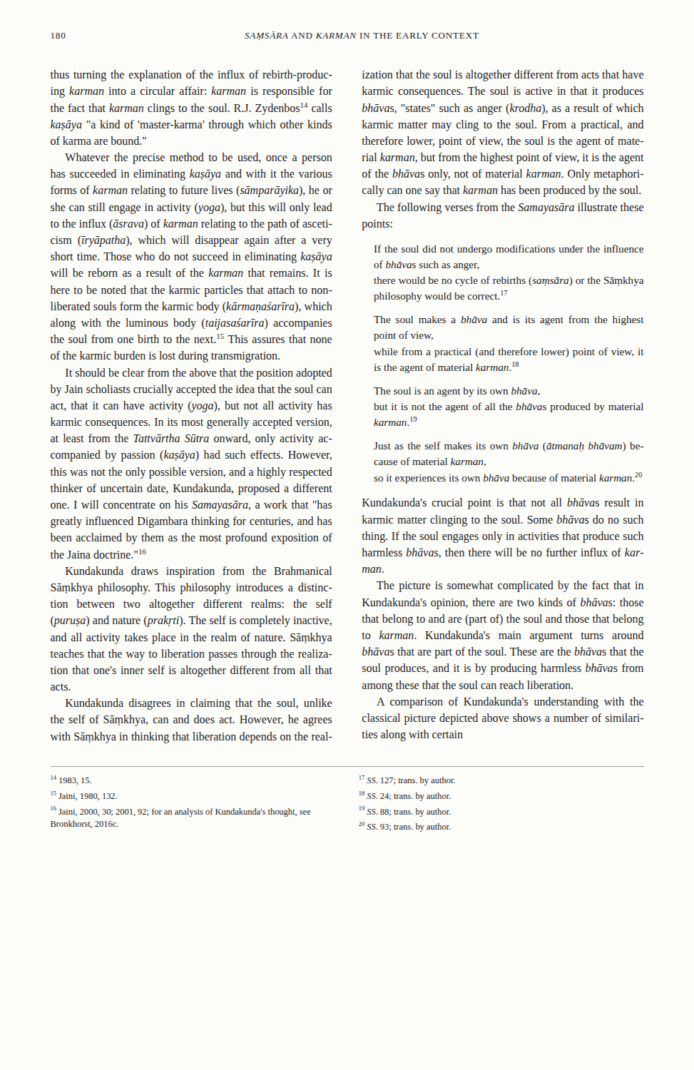180 Saṃsāra and Karman in the Early Context
thus turning the explanation of the influx of rebirth-producing karman into a circular affair: karman is responsible for the fact that karman clings to the soul. R.J. Zydenbos14 calls kaṣāya "a kind of 'master-karma' through which other kinds of karma are bound."
Whatever the precise method to be used, once a person has succeeded in eliminating kaṣāya and with it the various forms of karman relating to future lives (sāmparāyika), he or she can still engage in activity (yoga), but this will only lead to the influx (āsrava) of karman relating to the path of asceticism (īryāpatha), which will disappear again after a very short time. Those who do not succeed in eliminating kaṣāya will be reborn as a result of the karman that remains. It is here to be noted that the karmic particles that attach to nonliberated souls form the karmic body (kārmaṇaśarīra), which along with the luminous body (taijasaśarīra) accompanies the soul from one birth to the next.15 This assures that none of the karmic burden is lost during transmigration.
It should be clear from the above that the position adopted by Jain scholiasts crucially accepted the idea that the soul can act, that it can have activity (yoga), but not all activity has karmic consequences. In its most generally accepted version, at least from the Tattvārtha Sūtra onward, only activity accompanied by passion (kaṣāya) had such effects. However, this was not the only possible version, and a highly respected thinker of uncertain date, Kundakunda, proposed a different one. I will concentrate on his Samayasāra, a work that "has greatly influenced Digambara thinking for centuries, and has been acclaimed by them as the most profound exposition of the Jaina doctrine."16
Kundakunda draws inspiration from the Brahmanical Sāṃkhya philosophy. This philosophy introduces a distinction between two altogether different realms: the self (puruṣa) and nature (prakṛti). The self is completely inactive, and all activity takes place in the realm of nature. Sāṃkhya teaches that the way to liberation passes through the realization that one's inner self is altogether different from all that acts.
Kundakunda disagrees in claiming that the soul, unlike the self of Sāṃkhya, can and does act. However, he agrees with Sāṃkhya in thinking that liberation depends on the realization that the soul is altogether different from acts that have karmic consequences. The soul is active in that it produces bhāvas, "states" such as anger (krodha), as a result of which karmic matter may cling to the soul. From a practical, and therefore lower, point of view, the soul is the agent of material karman, but from the highest point of view, it is the agent of the bhāvas only, not of material karman. Only metaphorically can one say that karman has been produced by the soul.
The following verses from the Samayasāra illustrate these points:
If the soul did not undergo modifications under the influence of bhāvas such as anger,
there would be no cycle of rebirths (saṃsāra) or the Sāṃkhya philosophy would be correct.17
The soul makes a bhāva and is its agent from the highest point of view,
while from a practical (and therefore lower) point of view, it is the agent of material karman.18
The soul is an agent by its own bhāva,
but it is not the agent of all the bhāvas produced by material karman.19
Just as the self makes its own bhāva (ātmanaḥ bhāvam) because of material karman,
so it experiences its own bhāva because of material karman.20
Kundakunda's crucial point is that not all bhāvas result in karmic matter clinging to the soul. Some bhāvas do no such thing. If the soul engages only in activities that produce such harmless bhāvas, then there will be no further influx of karman.
The picture is somewhat complicated by the fact that in Kundakunda's opinion, there are two kinds of bhāvas: those that belong to and are (part of) the soul and those that belong to karman. Kundakunda's main argument turns around bhāvas that are part of the soul. These are the bhāvas that the soul produces, and it is by producing harmless bhāvas from among these that the soul can reach liberation.
A comparison of Kundakunda's understanding with the classical picture depicted above shows a number of similarities along with certain
141983, 15.
15Jaini, 1980, 132.
16Jaini, 2000, 30; 2001, 92; for an analysis of Kundakunda's thought, see Bronkhorst, 2016c.
17SS. 127; trans. by author.
18SS. 24; trans. by author.
19SS. 88; trans. by author.
20SS. 93; trans. by author.